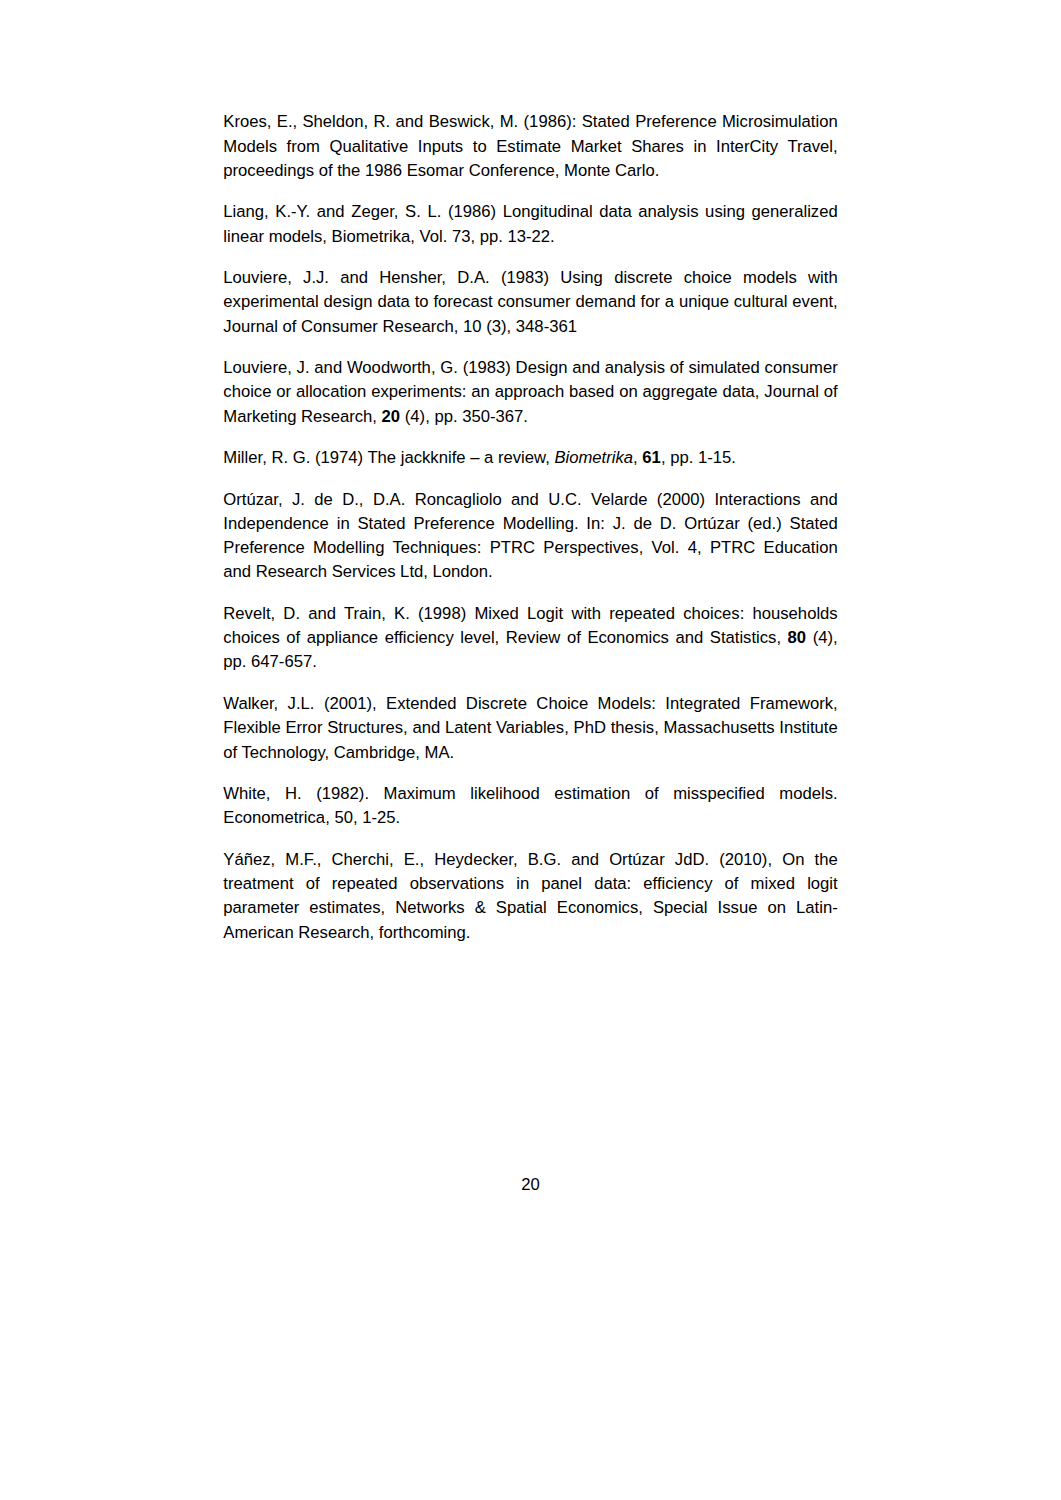Kroes, E., Sheldon, R. and Beswick, M. (1986): Stated Preference Microsimulation Models from Qualitative Inputs to Estimate Market Shares in InterCity Travel, proceedings of the 1986 Esomar Conference, Monte Carlo.
Liang, K.-Y. and Zeger, S. L. (1986) Longitudinal data analysis using generalized linear models, Biometrika, Vol. 73, pp. 13-22.
Louviere, J.J. and Hensher, D.A. (1983) Using discrete choice models with experimental design data to forecast consumer demand for a unique cultural event, Journal of Consumer Research, 10 (3), 348-361
Louviere, J. and Woodworth, G. (1983) Design and analysis of simulated consumer choice or allocation experiments: an approach based on aggregate data, Journal of Marketing Research, 20 (4), pp. 350-367.
Miller, R. G. (1974) The jackknife – a review, Biometrika, 61, pp. 1-15.
Ortúzar, J. de D., D.A. Roncagliolo and U.C. Velarde (2000) Interactions and Independence in Stated Preference Modelling. In: J. de D. Ortúzar (ed.) Stated Preference Modelling Techniques: PTRC Perspectives, Vol. 4, PTRC Education and Research Services Ltd, London.
Revelt, D. and Train, K. (1998) Mixed Logit with repeated choices: households choices of appliance efficiency level, Review of Economics and Statistics, 80 (4), pp. 647-657.
Walker, J.L. (2001), Extended Discrete Choice Models: Integrated Framework, Flexible Error Structures, and Latent Variables, PhD thesis, Massachusetts Institute of Technology, Cambridge, MA.
White, H. (1982). Maximum likelihood estimation of misspecified models. Econometrica, 50, 1-25.
Yáñez, M.F., Cherchi, E., Heydecker, B.G. and Ortúzar JdD. (2010), On the treatment of repeated observations in panel data: efficiency of mixed logit parameter estimates, Networks & Spatial Economics, Special Issue on Latin-American Research, forthcoming.
20